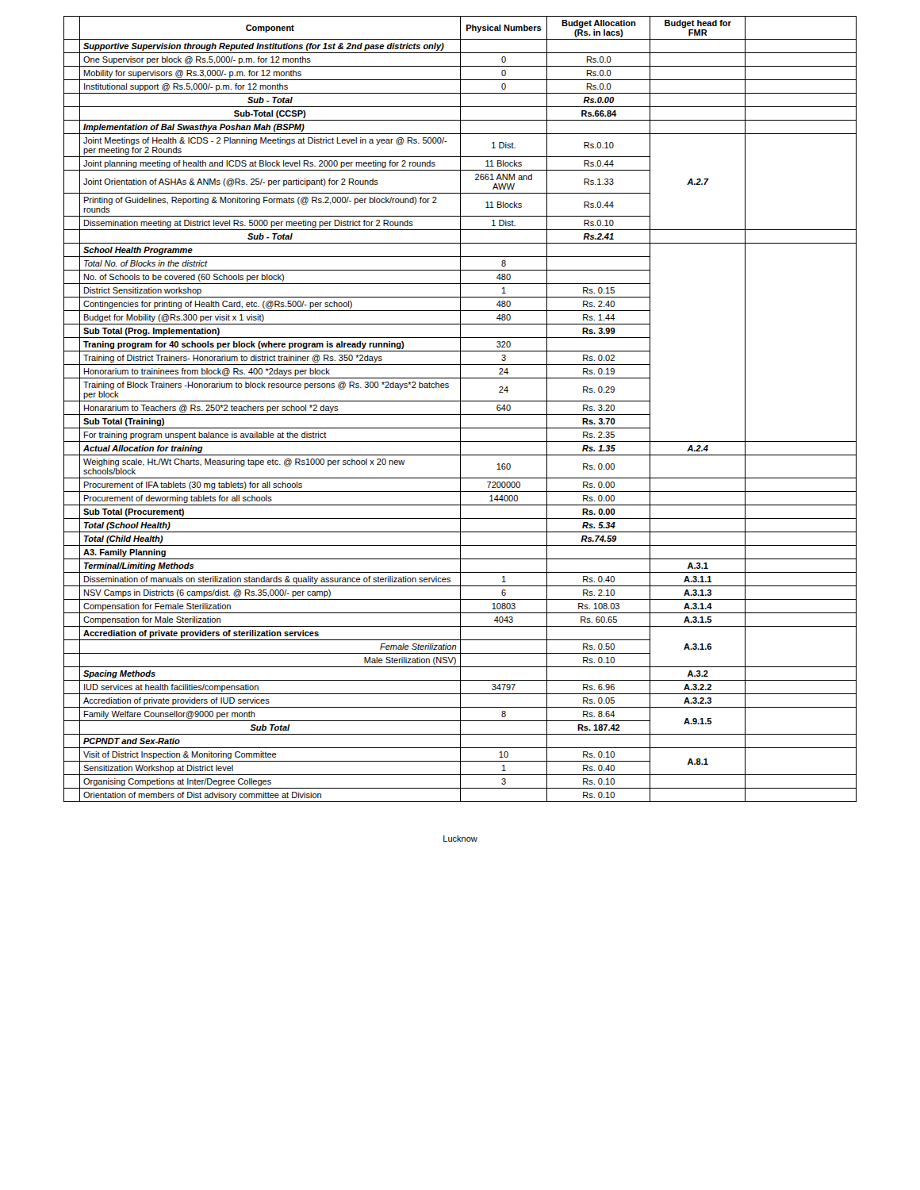| | Component | Physical Numbers | Budget Allocation (Rs. in lacs) | Budget head for FMR | |
| --- | --- | --- | --- | --- | --- |
| | Supportive Supervision through Reputed Institutions (for 1st & 2nd pase districts only) | | | | |
| | One Supervisor per block @ Rs.5,000/- p.m. for 12 months | 0 | Rs.0.0 | | |
| | Mobility for supervisors @ Rs.3,000/- p.m. for 12 months | 0 | Rs.0.0 | | |
| | Institutional support @ Rs.5,000/- p.m. for 12 months | 0 | Rs.0.0 | | |
| | Sub - Total | | Rs.0.00 | | |
| | Sub-Total (CCSP) | | Rs.66.84 | | |
| | Implementation of Bal Swasthya Poshan Mah (BSPM) | | | | |
| | Joint Meetings of Health & ICDS - 2 Planning Meetings at District Level in a year @ Rs. 5000/- per meeting for 2 Rounds | 1 Dist. | Rs.0.10 | A.2.7 | |
| | Joint planning meeting of health and ICDS at Block level Rs. 2000 per meeting for 2 rounds | 11 Blocks | Rs.0.44 |
| | Joint Orientation of ASHAs & ANMs (@Rs. 25/- per participant) for 2 Rounds | 2661 ANM and AWW | Rs.1.33 |
| | Printing of Guidelines, Reporting & Monitoring Formats (@ Rs.2,000/- per block/round) for 2 rounds | 11 Blocks | Rs.0.44 |
| | Dissemination meeting at District level Rs. 5000 per meeting per District for 2 Rounds | 1 Dist. | Rs.0.10 |
| | Sub - Total | | Rs.2.41 | | |
| | School Health Programme | | | | |
| | Total No. of Blocks in the district | 8 | |
| | No. of Schools to be covered (60 Schools per block) | 480 | |
| | District Sensitization workshop | 1 | Rs. 0.15 |
| | Contingencies for printing of Health Card, etc. (@Rs.500/- per school) | 480 | Rs. 2.40 |
| | Budget for Mobility (@Rs.300 per visit x 1 visit) | 480 | Rs. 1.44 |
| | Sub Total (Prog. Implementation) | | Rs. 3.99 |
| | Traning program for 40 schools per block (where program is already running) | 320 | |
| | Training of District Trainers- Honorarium to district traininer @ Rs. 350 *2days | 3 | Rs. 0.02 |
| | Honorarium to traininees from block@ Rs. 400 *2days per block | 24 | Rs. 0.19 |
| | Training of Block Trainers -Honorarium to block resource persons @ Rs. 300 *2days*2 batches per block | 24 | Rs. 0.29 |
| | Honararium to Teachers @ Rs. 250*2 teachers per school *2 days | 640 | Rs. 3.20 |
| | Sub Total (Training) | | Rs. 3.70 |
| | For training program unspent balance is available at the district | | Rs. 2.35 |
| | Actual Allocation for training | | Rs. 1.35 | A.2.4 | |
| | Weighing scale, Ht./Wt Charts, Measuring tape etc. @ Rs1000 per school x 20 new schools/block | 160 | Rs. 0.00 | | |
| | Procurement of IFA tablets (30 mg tablets) for all schools | 7200000 | Rs. 0.00 | | |
| | Procurement of deworming tablets for all schools | 144000 | Rs. 0.00 | | |
| | Sub Total (Procurement) | | Rs. 0.00 | | |
| | Total (School Health) | | Rs. 5.34 | | |
| | Total (Child Health) | | Rs.74.59 | | |
| | A3. Family Planning | | | | |
| | Terminal/Limiting Methods | | | A.3.1 | |
| | Dissemination of manuals on sterilization standards & quality assurance of sterilization services | 1 | Rs. 0.40 | A.3.1.1 | |
| | NSV Camps in Districts (6 camps/dist. @ Rs.35,000/- per camp) | 6 | Rs. 2.10 | A.3.1.3 | |
| | Compensation for Female Sterilization | 10803 | Rs. 108.03 | A.3.1.4 | |
| | Compensation for Male Sterilization | 4043 | Rs. 60.65 | A.3.1.5 | |
| | Accrediation of private providers of sterilization services | | | A.3.1.6 | |
| | Female Sterilization | | Rs. 0.50 |
| | Male Sterilization (NSV) | | Rs. 0.10 |
| | Spacing Methods | | | A.3.2 | |
| | IUD services at health facilities/compensation | 34797 | Rs. 6.96 | A.3.2.2 | |
| | Accrediation of private providers of IUD services | | Rs. 0.05 | A.3.2.3 | |
| | Family Welfare Counsellor@9000 per month | 8 | Rs. 8.64 | A.9.1.5 | |
| | Sub Total | | Rs. 187.42 |
| | PCPNDT and Sex-Ratio | | | | |
| | Visit of District Inspection & Monitoring Committee | 10 | Rs. 0.10 | A.8.1 | |
| | Sensitization Workshop at District level | 1 | Rs. 0.40 |
| | Organising Competions at Inter/Degree Colleges | 3 | Rs. 0.10 | | |
| | Orientation of members of Dist advisory committee at Division | | Rs. 0.10 | | |
Lucknow